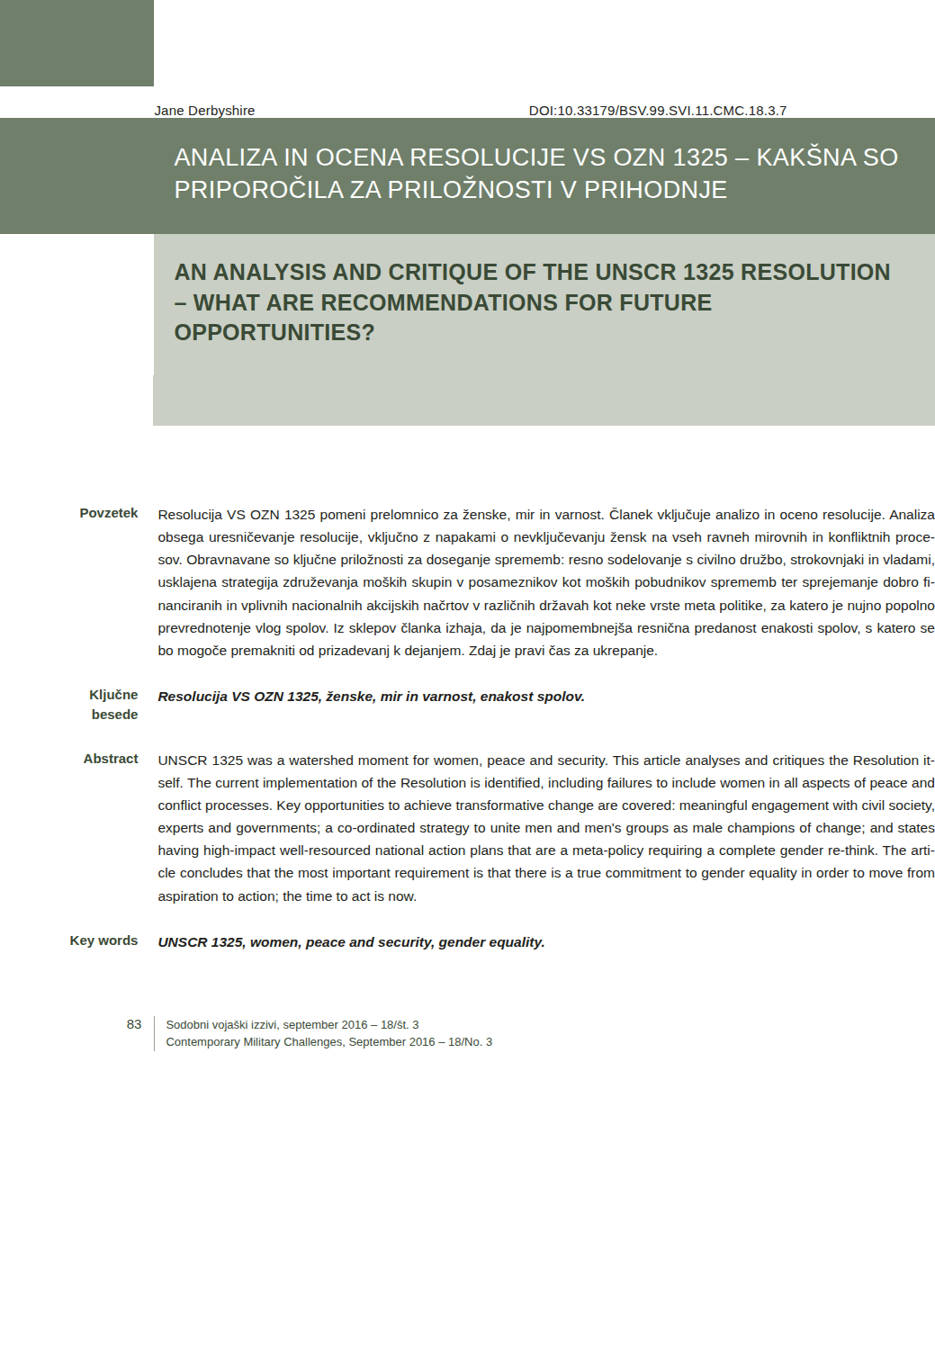Jane Derbyshire
DOI:10.33179/BSV.99.SVI.11.CMC.18.3.7
Analiza in ocena Resolucije VS OZN 1325 – kakšna so priporočila za priložnosti v prihodnje
An analysis and critique of the UNSCR 1325 Resolution – what are recommendations for future opportunities?
Povzetek
Resolucija VS OZN 1325 pomeni prelomnico za ženske, mir in varnost. Članek vključuje analizo in oceno resolucije. Analiza obsega uresničevanje resolucije, vključno z napakami o nevključevanju žensk na vseh ravneh mirovnih in konfliktnih procesov. Obravnavane so ključne priložnosti za doseganje sprememb: resno sodelovanje s civilno družbo, strokovnjaki in vladami, usklajena strategija združevanja moških skupin v posameznikov kot moških pobudnikov sprememb ter sprejemanje dobro financiranih in vplivnih nacionalnih akcijskih načrtov v različnih državah kot neke vrste meta politike, za katero je nujno popolno prevrednotenje vlog spolov. Iz sklepov članka izhaja, da je najpomembnejša resnična predanost enakosti spolov, s katero se bo mogoče premakniti od prizadevanj k dejanjem. Zdaj je pravi čas za ukrepanje.
Ključne
besede
Resolucija VS OZN 1325, ženske, mir in varnost, enakost spolov.
Abstract
UNSCR 1325 was a watershed moment for women, peace and security. This article analyses and critiques the Resolution itself. The current implementation of the Resolution is identified, including failures to include women in all aspects of peace and conflict processes. Key opportunities to achieve transformative change are covered: meaningful engagement with civil society, experts and governments; a co-ordinated strategy to unite men and men's groups as male champions of change; and states having high-impact well-resourced national action plans that are a meta-policy requiring a complete gender re-think. The article concludes that the most important requirement is that there is a true commitment to gender equality in order to move from aspiration to action; the time to act is now.
Key words
UNSCR 1325, women, peace and security, gender equality.
83
Sodobni vojaški izzivi, september 2016 – 18/št. 3
Contemporary Military Challenges, September 2016 – 18/No. 3